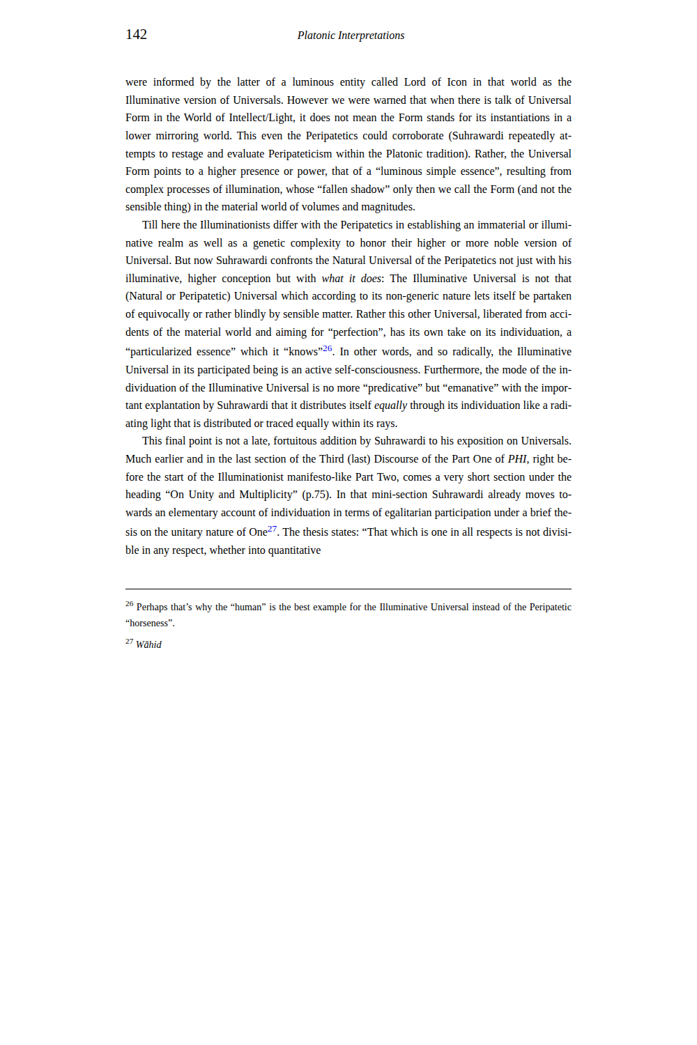142 Platonic Interpretations
were informed by the latter of a luminous entity called Lord of Icon in that world as the Illuminative version of Universals. However we were warned that when there is talk of Universal Form in the World of Intellect/Light, it does not mean the Form stands for its instantiations in a lower mirroring world. This even the Peripatetics could corroborate (Suhrawardi repeatedly attempts to restage and evaluate Peripateticism within the Platonic tradition). Rather, the Universal Form points to a higher presence or power, that of a “luminous simple essence”, resulting from complex processes of illumination, whose “fallen shadow” only then we call the Form (and not the sensible thing) in the material world of volumes and magnitudes.
Till here the Illuminationists differ with the Peripatetics in establishing an immaterial or illuminative realm as well as a genetic complexity to honor their higher or more noble version of Universal. But now Suhrawardi confronts the Natural Universal of the Peripatetics not just with his illuminative, higher conception but with what it does: The Illuminative Universal is not that (Natural or Peripatetic) Universal which according to its non-generic nature lets itself be partaken of equivocally or rather blindly by sensible matter. Rather this other Universal, liberated from accidents of the material world and aiming for “perfection”, has its own take on its individuation, a “particularized essence” which it “knows”26. In other words, and so radically, the Illuminative Universal in its participated being is an active self-consciousness. Furthermore, the mode of the individuation of the Illuminative Universal is no more “predicative” but “emanative” with the important explantation by Suhrawardi that it distributes itself equally through its individuation like a radiating light that is distributed or traced equally within its rays.
This final point is not a late, fortuitous addition by Suhrawardi to his exposition on Universals. Much earlier and in the last section of the Third (last) Discourse of the Part One of PHI, right before the start of the Illuminationist manifesto-like Part Two, comes a very short section under the heading “On Unity and Multiplicity” (p.75). In that mini-section Suhrawardi already moves towards an elementary account of individuation in terms of egalitarian participation under a brief thesis on the unitary nature of One27. The thesis states: “That which is one in all respects is not divisible in any respect, whether into quantitative
26 Perhaps that’s why the “human” is the best example for the Illuminative Universal instead of the Peripatetic “horseness”.
27 Wāhid